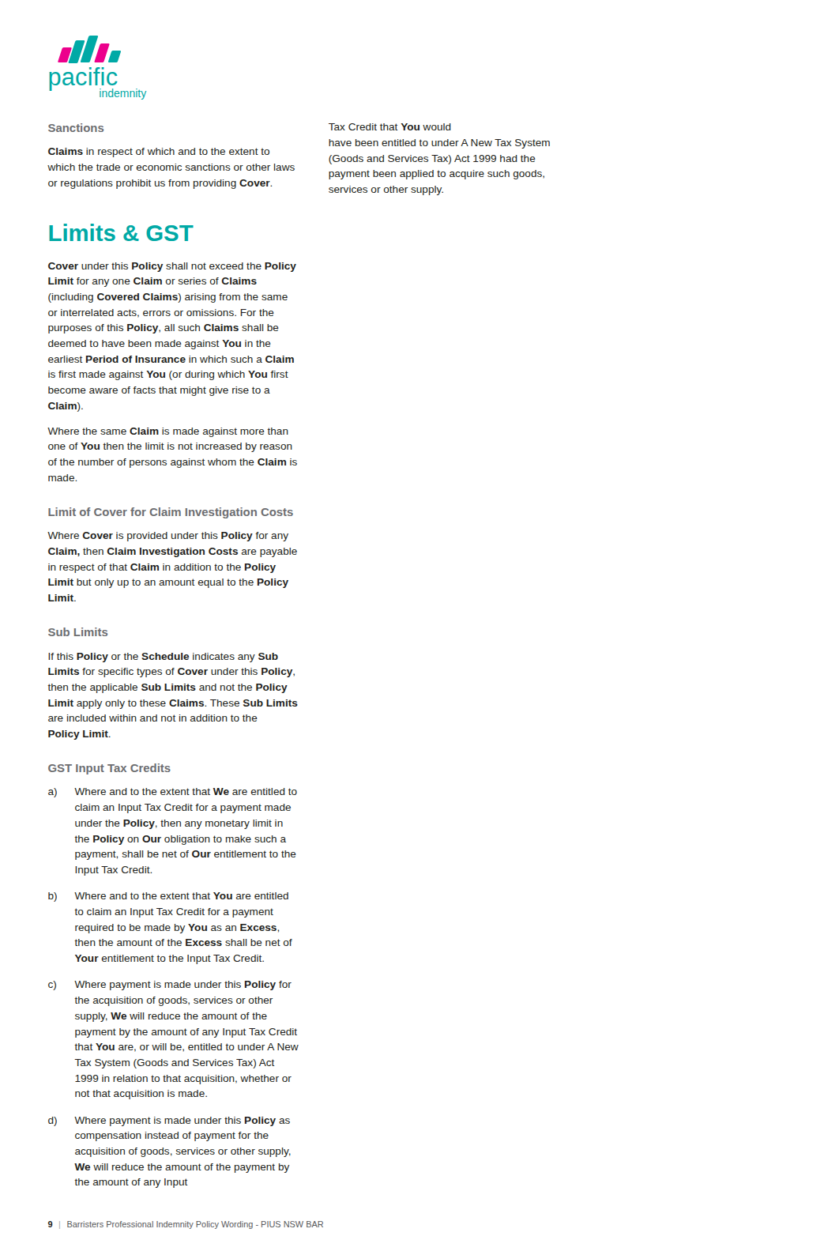pacific
indemnity
Sanctions
Claims in respect of which and to the extent to which the trade or economic sanctions or other laws or regulations prohibit us from providing Cover.
Limits & GST
Cover under this Policy shall not exceed the Policy Limit for any one Claim or series of Claims (including Covered Claims) arising from the same or interrelated acts, errors or omissions. For the purposes of this Policy, all such Claims shall be deemed to have been made against You in the earliest Period of Insurance in which such a Claim is first made against You (or during which You first become aware of facts that might give rise to a Claim).
Where the same Claim is made against more than one of You then the limit is not increased by reason of the number of persons against whom the Claim is made.
Limit of Cover for Claim Investigation Costs
Where Cover is provided under this Policy for any Claim, then Claim Investigation Costs are payable in respect of that Claim in addition to the Policy Limit but only up to an amount equal to the Policy Limit.
Sub Limits
If this Policy or the Schedule indicates any Sub Limits for specific types of Cover under this Policy, then the applicable Sub Limits and not the Policy Limit apply only to these Claims. These Sub Limits are included within and not in addition to the
Policy Limit.
GST Input Tax Credits
a) Where and to the extent that We are entitled to claim an Input Tax Credit for a payment made under the Policy, then any monetary limit in the Policy on Our obligation to make such a payment, shall be net of Our entitlement to the Input Tax Credit.
b) Where and to the extent that You are entitled to claim an Input Tax Credit for a payment required to be made by You as an Excess, then the amount of the Excess shall be net of Your entitlement to the Input Tax Credit.
c) Where payment is made under this Policy for the acquisition of goods, services or other supply, We will reduce the amount of the payment by the amount of any Input Tax Credit that You are, or will be, entitled to under A New Tax System (Goods and Services Tax) Act 1999 in relation to that acquisition, whether or not that acquisition is made.
d) Where payment is made under this Policy as compensation instead of payment for the acquisition of goods, services or other supply, We will reduce the amount of the payment by the amount of any Input
Tax Credit that You would
have been entitled to under A New Tax System (Goods and Services Tax) Act 1999 had the payment been applied to acquire such goods, services or other supply.
9|Barristers Professional Indemnity Policy Wording - PIUS NSW BAR